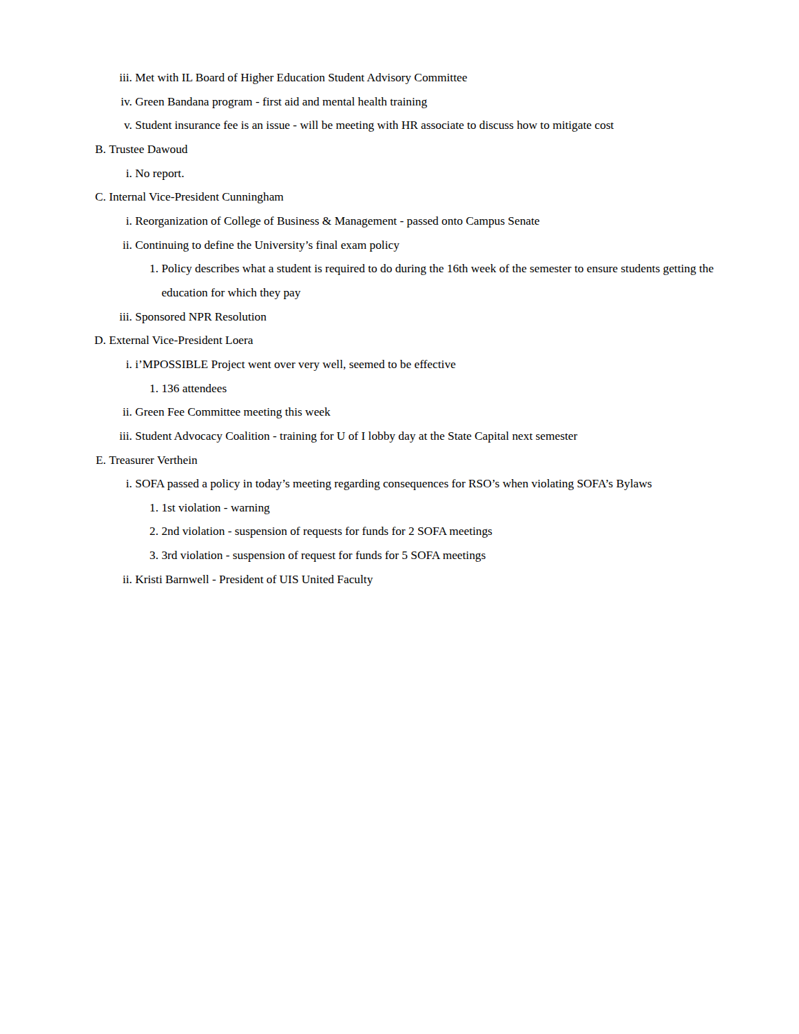Met with IL Board of Higher Education Student Advisory Committee
Green Bandana program - first aid and mental health training
Student insurance fee is an issue - will be meeting with HR associate to discuss how to mitigate cost
Trustee Dawoud
No report.
Internal Vice-President Cunningham
Reorganization of College of Business & Management - passed onto Campus Senate
Continuing to define the University’s final exam policy
Policy describes what a student is required to do during the 16th week of the semester to ensure students getting the education for which they pay
Sponsored NPR Resolution
External Vice-President Loera
i’MPOSSIBLE Project went over very well, seemed to be effective
136 attendees
Green Fee Committee meeting this week
Student Advocacy Coalition - training for U of I lobby day at the State Capital next semester
Treasurer Verthein
SOFA passed a policy in today’s meeting regarding consequences for RSO’s when violating SOFA’s Bylaws
1st violation - warning
2nd violation - suspension of requests for funds for 2 SOFA meetings
3rd violation - suspension of request for funds for 5 SOFA meetings
Kristi Barnwell - President of UIS United Faculty